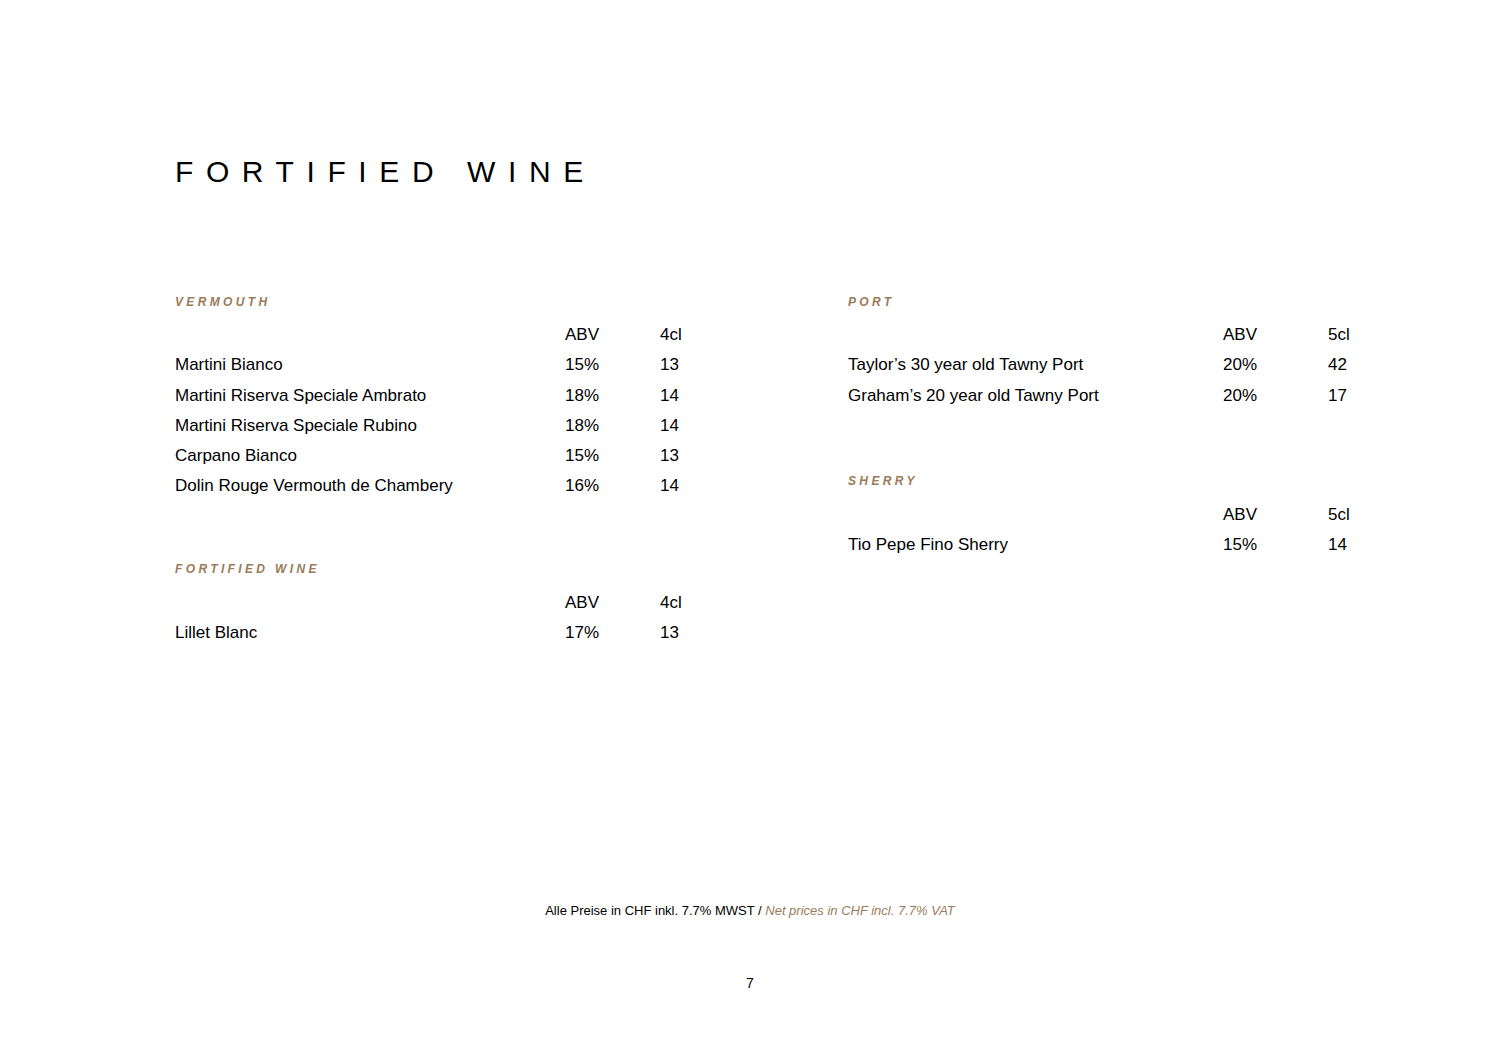FORTIFIED WINE
VERMOUTH
| | ABV | 4cl |
| Martini Bianco | 15% | 13 |
| Martini Riserva Speciale Ambrato | 18% | 14 |
| Martini Riserva Speciale Rubino | 18% | 14 |
| Carpano Bianco | 15% | 13 |
| Dolin Rouge Vermouth de Chambery | 16% | 14 |
FORTIFIED WINE
| | ABV | 4cl |
| Lillet Blanc | 17% | 13 |
PORT
| | ABV | 5cl |
| Taylor’s 30 year old Tawny Port | 20% | 42 |
| Graham’s 20 year old Tawny Port | 20% | 17 |
SHERRY
| | ABV | 5cl |
| Tio Pepe Fino Sherry | 15% | 14 |
Alle Preise in CHF inkl. 7.7% MWST / Net prices in CHF incl. 7.7% VAT
7